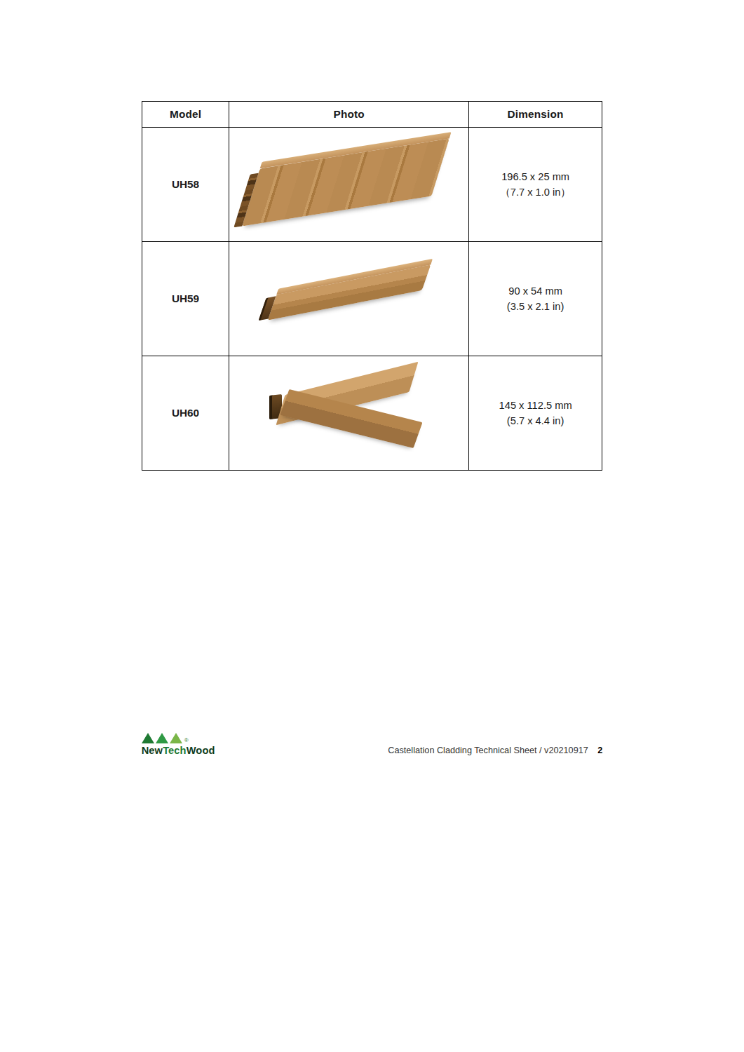| Model | Photo | Dimension |
| --- | --- | --- |
| UH58 | | 196.5 x 25 mm （7.7 x 1.0 in） |
| UH59 | | 90 x 54 mm (3.5 x 2.1 in) |
| UH60 | | 145 x 112.5 mm (5.7 x 4.4 in) |
®
NewTech Wood
Castellation Cladding Technical Sheet / v20210917 2